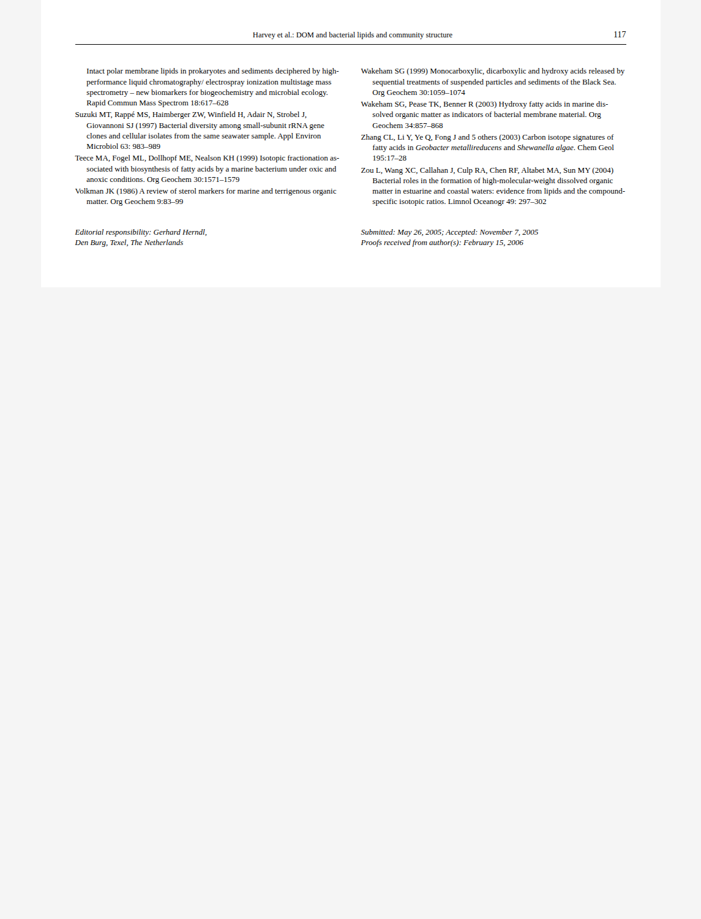Harvey et al.: DOM and bacterial lipids and community structure
117
Intact polar membrane lipids in prokaryotes and sediments deciphered by high-performance liquid chromatography/ electrospray ionization multistage mass spectrometry – new biomarkers for biogeochemistry and microbial ecology. Rapid Commun Mass Spectrom 18:617–628
Suzuki MT, Rappé MS, Haimberger ZW, Winfield H, Adair N, Strobel J, Giovannoni SJ (1997) Bacterial diversity among small-subunit rRNA gene clones and cellular isolates from the same seawater sample. Appl Environ Microbiol 63: 983–989
Teece MA, Fogel ML, Dollhopf ME, Nealson KH (1999) Isotopic fractionation associated with biosynthesis of fatty acids by a marine bacterium under oxic and anoxic conditions. Org Geochem 30:1571–1579
Volkman JK (1986) A review of sterol markers for marine and terrigenous organic matter. Org Geochem 9:83–99
Editorial responsibility: Gerhard Herndl,
Den Burg, Texel, The Netherlands
Wakeham SG (1999) Monocarboxylic, dicarboxylic and hydroxy acids released by sequential treatments of suspended particles and sediments of the Black Sea. Org Geochem 30:1059–1074
Wakeham SG, Pease TK, Benner R (2003) Hydroxy fatty acids in marine dissolved organic matter as indicators of bacterial membrane material. Org Geochem 34:857–868
Zhang CL, Li Y, Ye Q, Fong J and 5 others (2003) Carbon isotope signatures of fatty acids in Geobacter metallireducens and Shewanella algae. Chem Geol 195:17–28
Zou L, Wang XC, Callahan J, Culp RA, Chen RF, Altabet MA, Sun MY (2004) Bacterial roles in the formation of high-molecular-weight dissolved organic matter in estuarine and coastal waters: evidence from lipids and the compound-specific isotopic ratios. Limnol Oceanogr 49: 297–302
Submitted: May 26, 2005; Accepted: November 7, 2005
Proofs received from author(s): February 15, 2006